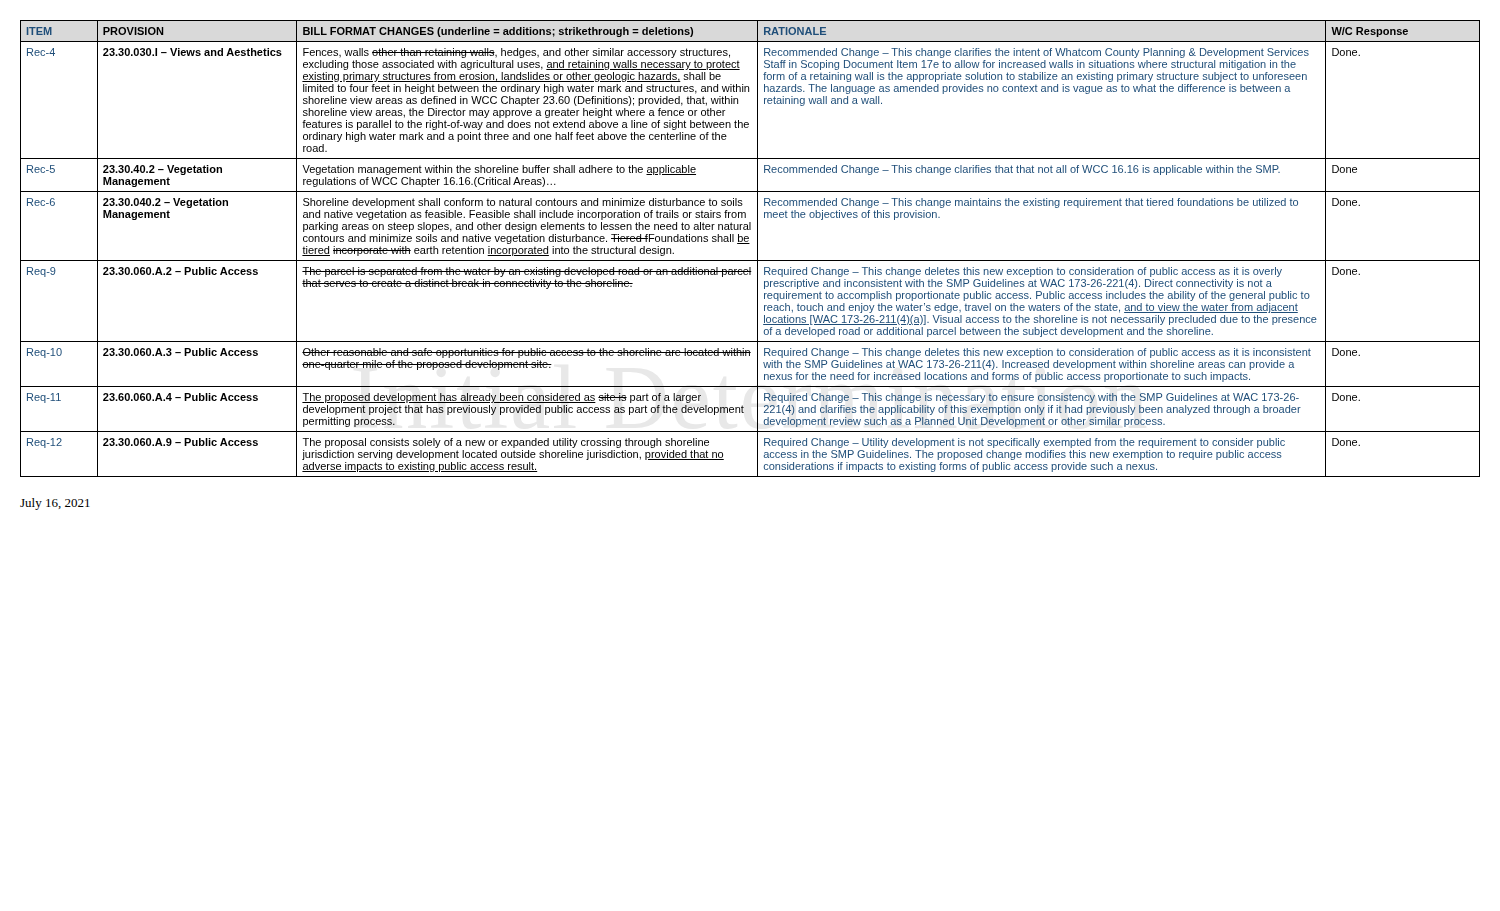Initial Determination
| ITEM | PROVISION | BILL FORMAT CHANGES (underline = additions; strikethrough = deletions) | RATIONALE | W/C Response |
| --- | --- | --- | --- | --- |
| Rec-4 | 23.30.030.I – Views and Aesthetics | Fences, walls other than retaining walls , hedges, and other similar accessory structures, excluding those associated with agricultural uses, and retaining walls necessary to protect existing primary structures from erosion, landslides or other geologic hazards, shall be limited to four feet in height between the ordinary high water mark and structures, and within shoreline view areas as defined in WCC Chapter 23.60 (Definitions); provided, that, within shoreline view areas, the Director may approve a greater height where a fence or other features is parallel to the right-of-way and does not extend above a line of sight between the ordinary high water mark and a point three and one half feet above the centerline of the road. | Recommended Change – This change clarifies the intent of Whatcom County Planning & Development Services Staff in Scoping Document Item 17e to allow for increased walls in situations where structural mitigation in the form of a retaining wall is the appropriate solution to stabilize an existing primary structure subject to unforeseen hazards. The language as amended provides no context and is vague as to what the difference is between a retaining wall and a wall. | Done. |
| Rec-5 | 23.30.40.2 – Vegetation Management | Vegetation management within the shoreline buffer shall adhere to the applicable regulations of WCC Chapter 16.16.(Critical Areas)… | Recommended Change – This change clarifies that that not all of WCC 16.16 is applicable within the SMP. | Done |
| Rec-6 | 23.30.040.2 – Vegetation Management | Shoreline development shall conform to natural contours and minimize disturbance to soils and native vegetation as feasible. Feasible shall include incorporation of trails or stairs from parking areas on steep slopes, and other design elements to lessen the need to alter natural contours and minimize soils and native vegetation disturbance. Tiered f Foundations shall be tiered incorporate with earth retention incorporated into the structural design. | Recommended Change – This change maintains the existing requirement that tiered foundations be utilized to meet the objectives of this provision. | Done. |
| Req-9 | 23.30.060.A.2 – Public Access | The parcel is separated from the water by an existing developed road or an additional parcel that serves to create a distinct break in connectivity to the shoreline. | Required Change – This change deletes this new exception to consideration of public access as it is overly prescriptive and inconsistent with the SMP Guidelines at WAC 173-26-221(4). Direct connectivity is not a requirement to accomplish proportionate public access. Public access includes the ability of the general public to reach, touch and enjoy the water’s edge, travel on the waters of the state, and to view the water from adjacent locations [WAC 173-26-211(4)(a)] . Visual access to the shoreline is not necessarily precluded due to the presence of a developed road or additional parcel between the subject development and the shoreline. | Done. |
| Req-10 | 23.30.060.A.3 – Public Access | Other reasonable and safe opportunities for public access to the shoreline are located within one-quarter mile of the proposed development site. | Required Change – This change deletes this new exception to consideration of public access as it is inconsistent with the SMP Guidelines at WAC 173-26-211(4). Increased development within shoreline areas can provide a nexus for the need for increased locations and forms of public access proportionate to such impacts. | Done. |
| Req-11 | 23.60.060.A.4 – Public Access | The proposed development has already been considered as site is part of a larger development project that has previously provided public access as part of the development permitting process. | Required Change – This change is necessary to ensure consistency with the SMP Guidelines at WAC 173-26-221(4) and clarifies the applicability of this exemption only if it had previously been analyzed through a broader development review such as a Planned Unit Development or other similar process. | Done. |
| Req-12 | 23.30.060.A.9 – Public Access | The proposal consists solely of a new or expanded utility crossing through shoreline jurisdiction serving development located outside shoreline jurisdiction, provided that no adverse impacts to existing public access result. | Required Change – Utility development is not specifically exempted from the requirement to consider public access in the SMP Guidelines. The proposed change modifies this new exemption to require public access considerations if impacts to existing forms of public access provide such a nexus. | Done. |
July 16, 2021